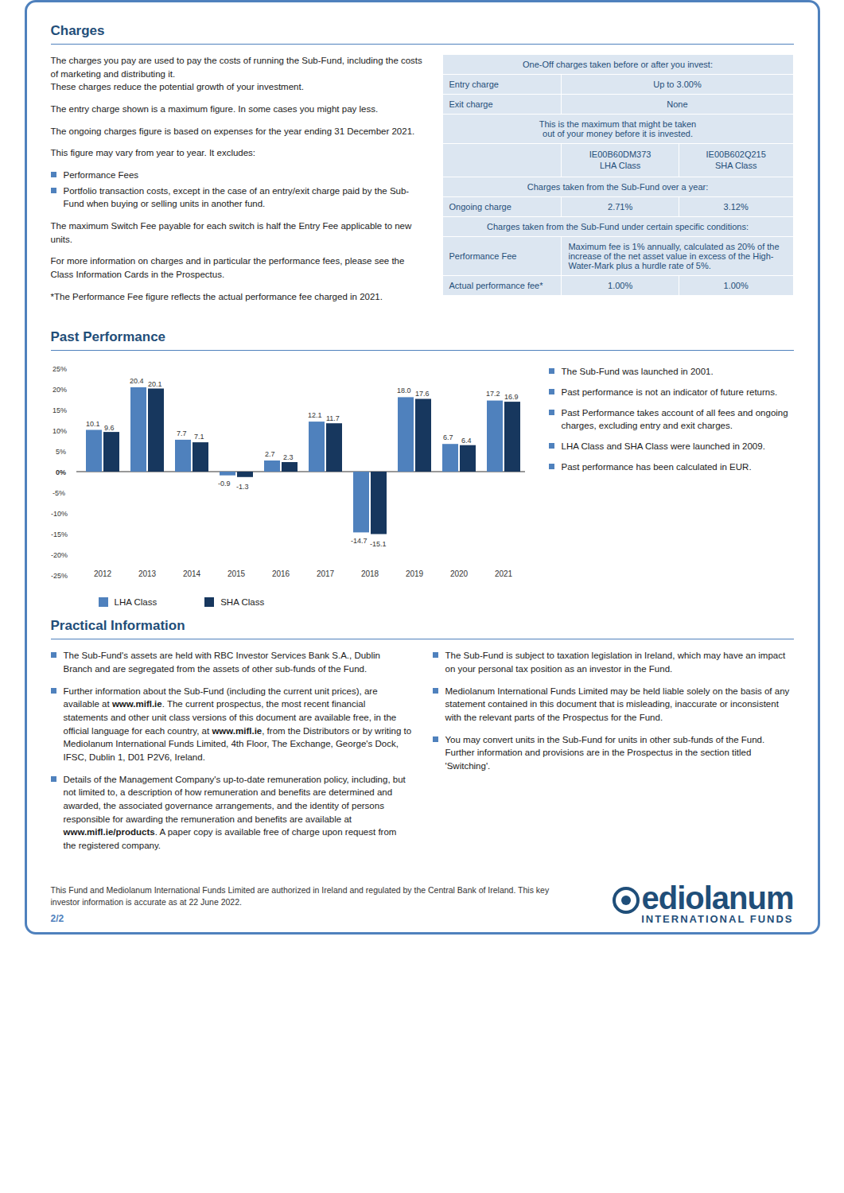Charges
The charges you pay are used to pay the costs of running the Sub-Fund, including the costs of marketing and distributing it.
These charges reduce the potential growth of your investment.
The entry charge shown is a maximum figure. In some cases you might pay less.
The ongoing charges figure is based on expenses for the year ending 31 December 2021.
This figure may vary from year to year. It excludes:
Performance Fees
Portfolio transaction costs, except in the case of an entry/exit charge paid by the Sub-Fund when buying or selling units in another fund.
The maximum Switch Fee payable for each switch is half the Entry Fee applicable to new units.
For more information on charges and in particular the performance fees, please see the Class Information Cards in the Prospectus.
*The Performance Fee figure reflects the actual performance fee charged in 2021.
| One-Off charges taken before or after you invest: |
| Entry charge | Up to 3.00% |
| Exit charge | None |
| This is the maximum that might be taken out of your money before it is invested. |
| | IE00B60DM373 LHA Class | IE00B602Q215 SHA Class |
| Charges taken from the Sub-Fund over a year: |
| Ongoing charge | 2.71% | 3.12% |
| Charges taken from the Sub-Fund under certain specific conditions: |
| Performance Fee | Maximum fee is 1% annually, calculated as 20% of the increase of the net asset value in excess of the High-Water-Mark plus a hurdle rate of 5%. |
| Actual performance fee* | 1.00% | 1.00% |
Past Performance
25% 20% 15% 10% 5% 0% -5% -10% -15% -20% -25% 10.1 9.6 20.4 20.1 7.7 7.1 -0.9 -1.3 2.7 2.3 12.1 11.7 -14.7 -15.1 18.0 17.6 6.7 6.4 17.2 16.9 2012 2013 2014 2015 2016 2017 2018 2019 2020 2021
LHA Class
SHA Class
The Sub-Fund was launched in 2001.
Past performance is not an indicator of future returns.
Past Performance takes account of all fees and ongoing charges, excluding entry and exit charges.
LHA Class and SHA Class were launched in 2009.
Past performance has been calculated in EUR.
Practical Information
The Sub-Fund's assets are held with RBC Investor Services Bank S.A., Dublin Branch and are segregated from the assets of other sub-funds of the Fund.
Further information about the Sub-Fund (including the current unit prices), are available at www.mifl.ie. The current prospectus, the most recent financial statements and other unit class versions of this document are available free, in the official language for each country, at www.mifl.ie, from the Distributors or by writing to Mediolanum International Funds Limited, 4th Floor, The Exchange, George's Dock, IFSC, Dublin 1, D01 P2V6, Ireland.
Details of the Management Company's up-to-date remuneration policy, including, but not limited to, a description of how remuneration and benefits are determined and awarded, the associated governance arrangements, and the identity of persons responsible for awarding the remuneration and benefits are available at www.mifl.ie/products. A paper copy is available free of charge upon request from the registered company.
The Sub-Fund is subject to taxation legislation in Ireland, which may have an impact on your personal tax position as an investor in the Fund.
Mediolanum International Funds Limited may be held liable solely on the basis of any statement contained in this document that is misleading, inaccurate or inconsistent with the relevant parts of the Prospectus for the Fund.
You may convert units in the Sub-Fund for units in other sub-funds of the Fund. Further information and provisions are in the Prospectus in the section titled 'Switching'.
This Fund and Mediolanum International Funds Limited are authorized in Ireland and regulated by the Central Bank of Ireland. This key investor information is accurate as at 22 June 2022.
2/2
ediolanum
INTERNATIONAL FUNDS